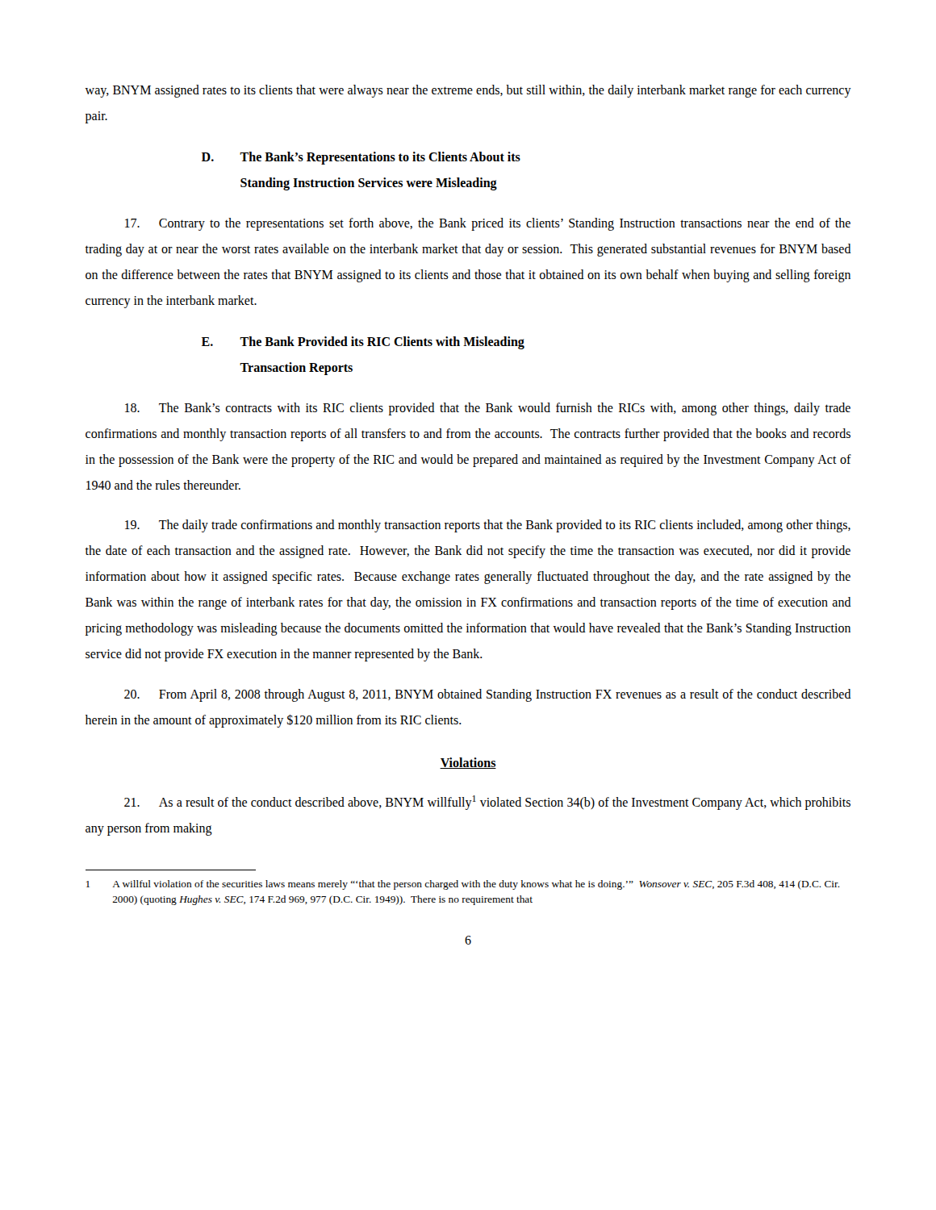way, BNYM assigned rates to its clients that were always near the extreme ends, but still within, the daily interbank market range for each currency pair.
D. The Bank’s Representations to its Clients About its Standing Instruction Services were Misleading
17. Contrary to the representations set forth above, the Bank priced its clients’ Standing Instruction transactions near the end of the trading day at or near the worst rates available on the interbank market that day or session. This generated substantial revenues for BNYM based on the difference between the rates that BNYM assigned to its clients and those that it obtained on its own behalf when buying and selling foreign currency in the interbank market.
E. The Bank Provided its RIC Clients with Misleading Transaction Reports
18. The Bank’s contracts with its RIC clients provided that the Bank would furnish the RICs with, among other things, daily trade confirmations and monthly transaction reports of all transfers to and from the accounts. The contracts further provided that the books and records in the possession of the Bank were the property of the RIC and would be prepared and maintained as required by the Investment Company Act of 1940 and the rules thereunder.
19. The daily trade confirmations and monthly transaction reports that the Bank provided to its RIC clients included, among other things, the date of each transaction and the assigned rate. However, the Bank did not specify the time the transaction was executed, nor did it provide information about how it assigned specific rates. Because exchange rates generally fluctuated throughout the day, and the rate assigned by the Bank was within the range of interbank rates for that day, the omission in FX confirmations and transaction reports of the time of execution and pricing methodology was misleading because the documents omitted the information that would have revealed that the Bank’s Standing Instruction service did not provide FX execution in the manner represented by the Bank.
20. From April 8, 2008 through August 8, 2011, BNYM obtained Standing Instruction FX revenues as a result of the conduct described herein in the amount of approximately $120 million from its RIC clients.
Violations
21. As a result of the conduct described above, BNYM willfully1 violated Section 34(b) of the Investment Company Act, which prohibits any person from making
1 A willful violation of the securities laws means merely “‘that the person charged with the duty knows what he is doing.’” Wonsover v. SEC, 205 F.3d 408, 414 (D.C. Cir. 2000) (quoting Hughes v. SEC, 174 F.2d 969, 977 (D.C. Cir. 1949)). There is no requirement that
6